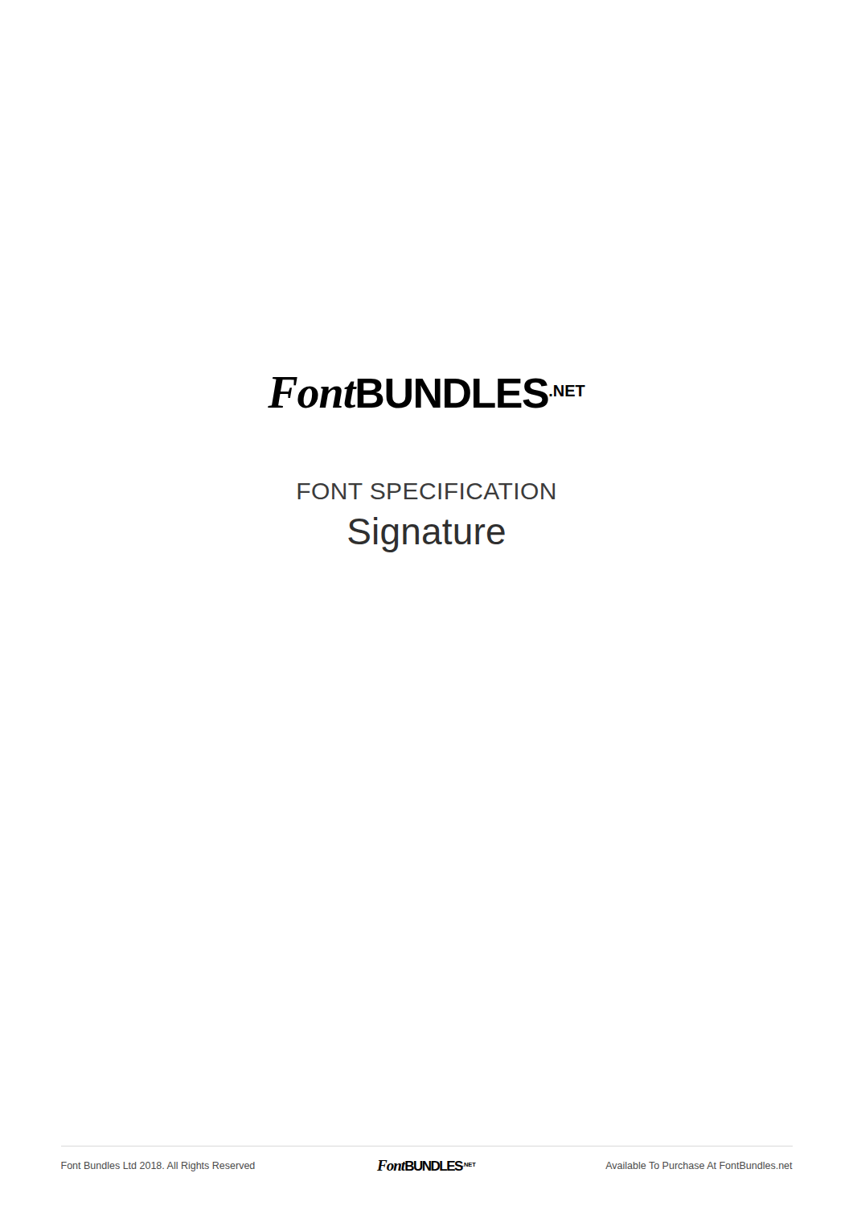Font BUNDLES.NET
FONT SPECIFICATION
Signature
Font Bundles Ltd 2018. All Rights Reserved
Font BUNDLES.NET
Available To Purchase At FontBundles.net